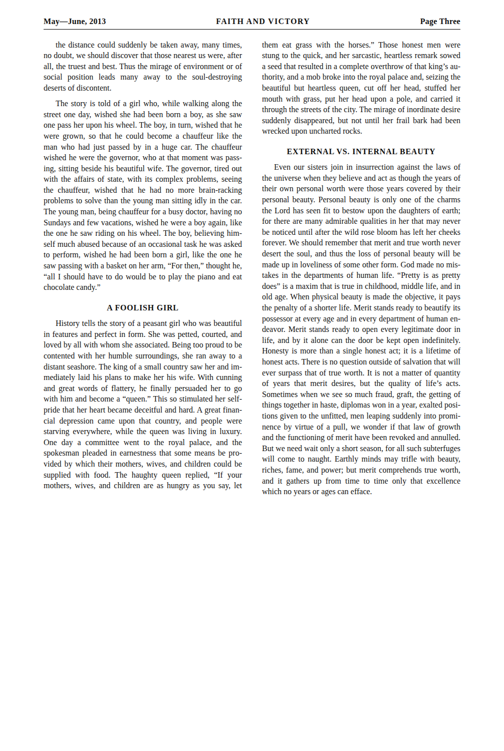May—June, 2013 Faith and Victory Page Three
the distance could suddenly be taken away, many times, no doubt, we should discover that those nearest us were, after all, the truest and best. Thus the mirage of environment or of social position leads many away to the soul-destroying deserts of discontent.
The story is told of a girl who, while walking along the street one day, wished she had been born a boy, as she saw one pass her upon his wheel. The boy, in turn, wished that he were grown, so that he could become a chauffeur like the man who had just passed by in a huge car. The chauffeur wished he were the governor, who at that moment was passing, sitting beside his beautiful wife. The governor, tired out with the affairs of state, with its complex problems, seeing the chauffeur, wished that he had no more brain-racking problems to solve than the young man sitting idly in the car. The young man, being chauffeur for a busy doctor, having no Sundays and few vacations, wished he were a boy again, like the one he saw riding on his wheel. The boy, believing himself much abused because of an occasional task he was asked to perform, wished he had been born a girl, like the one he saw passing with a basket on her arm, “For then,” thought he, “all I should have to do would be to play the piano and eat chocolate candy.”
A Foolish Girl
History tells the story of a peasant girl who was beautiful in features and perfect in form. She was petted, courted, and loved by all with whom she associated. Being too proud to be contented with her humble surroundings, she ran away to a distant seashore. The king of a small country saw her and immediately laid his plans to make her his wife. With cunning and great words of flattery, he finally persuaded her to go with him and become a “queen.” This so stimulated her self-pride that her heart became deceitful and hard. A great financial depression came upon that country, and people were starving everywhere, while the queen was living in luxury. One day a committee went to the royal palace, and the spokesman pleaded in earnestness that some means be provided by which their mothers, wives, and children could be supplied with food. The haughty queen replied, “If your mothers, wives, and children are as hungry as you say, let them eat grass with the horses.” Those honest men were stung to the quick, and her sarcastic, heartless remark sowed a seed that resulted in a complete overthrow of that king’s authority, and a mob broke into the royal palace and, seizing the beautiful but heartless queen, cut off her head, stuffed her mouth with grass, put her head upon a pole, and carried it through the streets of the city. The mirage of inordinate desire suddenly disappeared, but not until her frail bark had been wrecked upon uncharted rocks.
External vs. Internal Beauty
Even our sisters join in insurrection against the laws of the universe when they believe and act as though the years of their own personal worth were those years covered by their personal beauty. Personal beauty is only one of the charms the Lord has seen fit to bestow upon the daughters of earth; for there are many admirable qualities in her that may never be noticed until after the wild rose bloom has left her cheeks forever. We should remember that merit and true worth never desert the soul, and thus the loss of personal beauty will be made up in loveliness of some other form. God made no mistakes in the departments of human life. “Pretty is as pretty does” is a maxim that is true in childhood, middle life, and in old age. When physical beauty is made the objective, it pays the penalty of a shorter life. Merit stands ready to beautify its possessor at every age and in every department of human endeavor. Merit stands ready to open every legitimate door in life, and by it alone can the door be kept open indefinitely. Honesty is more than a single honest act; it is a lifetime of honest acts. There is no question outside of salvation that will ever surpass that of true worth. It is not a matter of quantity of years that merit desires, but the quality of life’s acts. Sometimes when we see so much fraud, graft, the getting of things together in haste, diplomas won in a year, exalted positions given to the unfitted, men leaping suddenly into prominence by virtue of a pull, we wonder if that law of growth and the functioning of merit have been revoked and annulled. But we need wait only a short season, for all such subterfuges will come to naught. Earthly minds may trifle with beauty, riches, fame, and power; but merit comprehends true worth, and it gathers up from time to time only that excellence which no years or ages can efface.